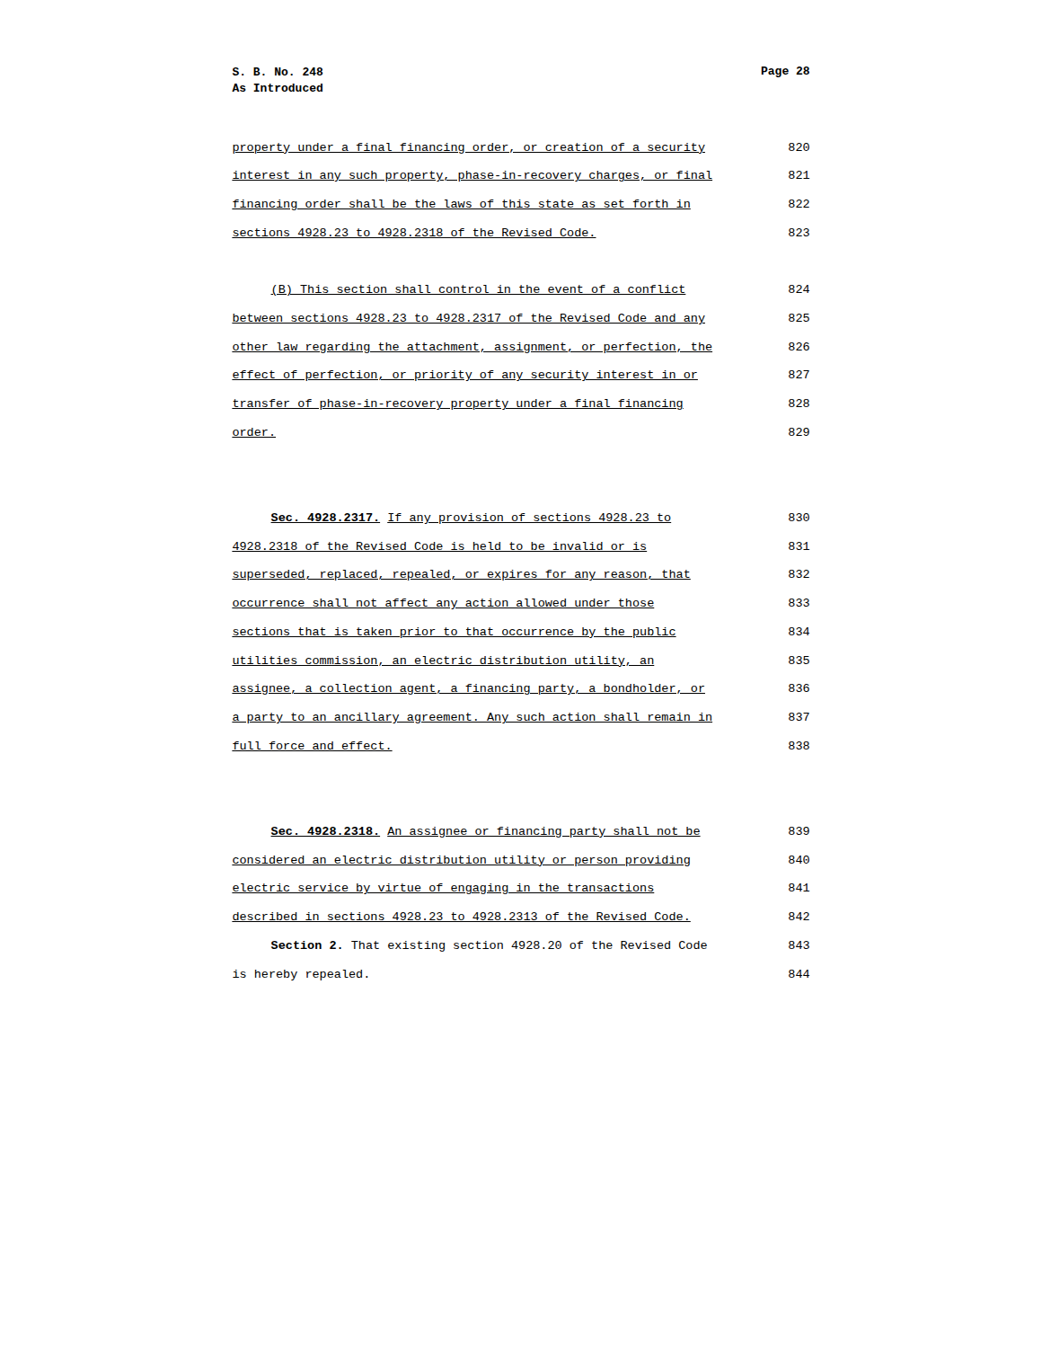S. B. No. 248
As Introduced
Page 28
| property under a final financing order, or creation of a security | 820 |
| interest in any such property, phase-in-recovery charges, or final | 821 |
| financing order shall be the laws of this state as set forth in | 822 |
| sections 4928.23 to 4928.2318 of the Revised Code. | 823 |
| (B) This section shall control in the event of a conflict | 824 |
| between sections 4928.23 to 4928.2317 of the Revised Code and any | 825 |
| other law regarding the attachment, assignment, or perfection, the | 826 |
| effect of perfection, or priority of any security interest in or | 827 |
| transfer of phase-in-recovery property under a final financing | 828 |
| order. | 829 |
| Sec. 4928.2317. If any provision of sections 4928.23 to | 830 |
| 4928.2318 of the Revised Code is held to be invalid or is | 831 |
| superseded, replaced, repealed, or expires for any reason, that | 832 |
| occurrence shall not affect any action allowed under those | 833 |
| sections that is taken prior to that occurrence by the public | 834 |
| utilities commission, an electric distribution utility, an | 835 |
| assignee, a collection agent, a financing party, a bondholder, or | 836 |
| a party to an ancillary agreement. Any such action shall remain in | 837 |
| full force and effect. | 838 |
| Sec. 4928.2318. An assignee or financing party shall not be | 839 |
| considered an electric distribution utility or person providing | 840 |
| electric service by virtue of engaging in the transactions | 841 |
| described in sections 4928.23 to 4928.2313 of the Revised Code. | 842 |
| Section 2. That existing section 4928.20 of the Revised Code | 843 |
| is hereby repealed. | 844 |